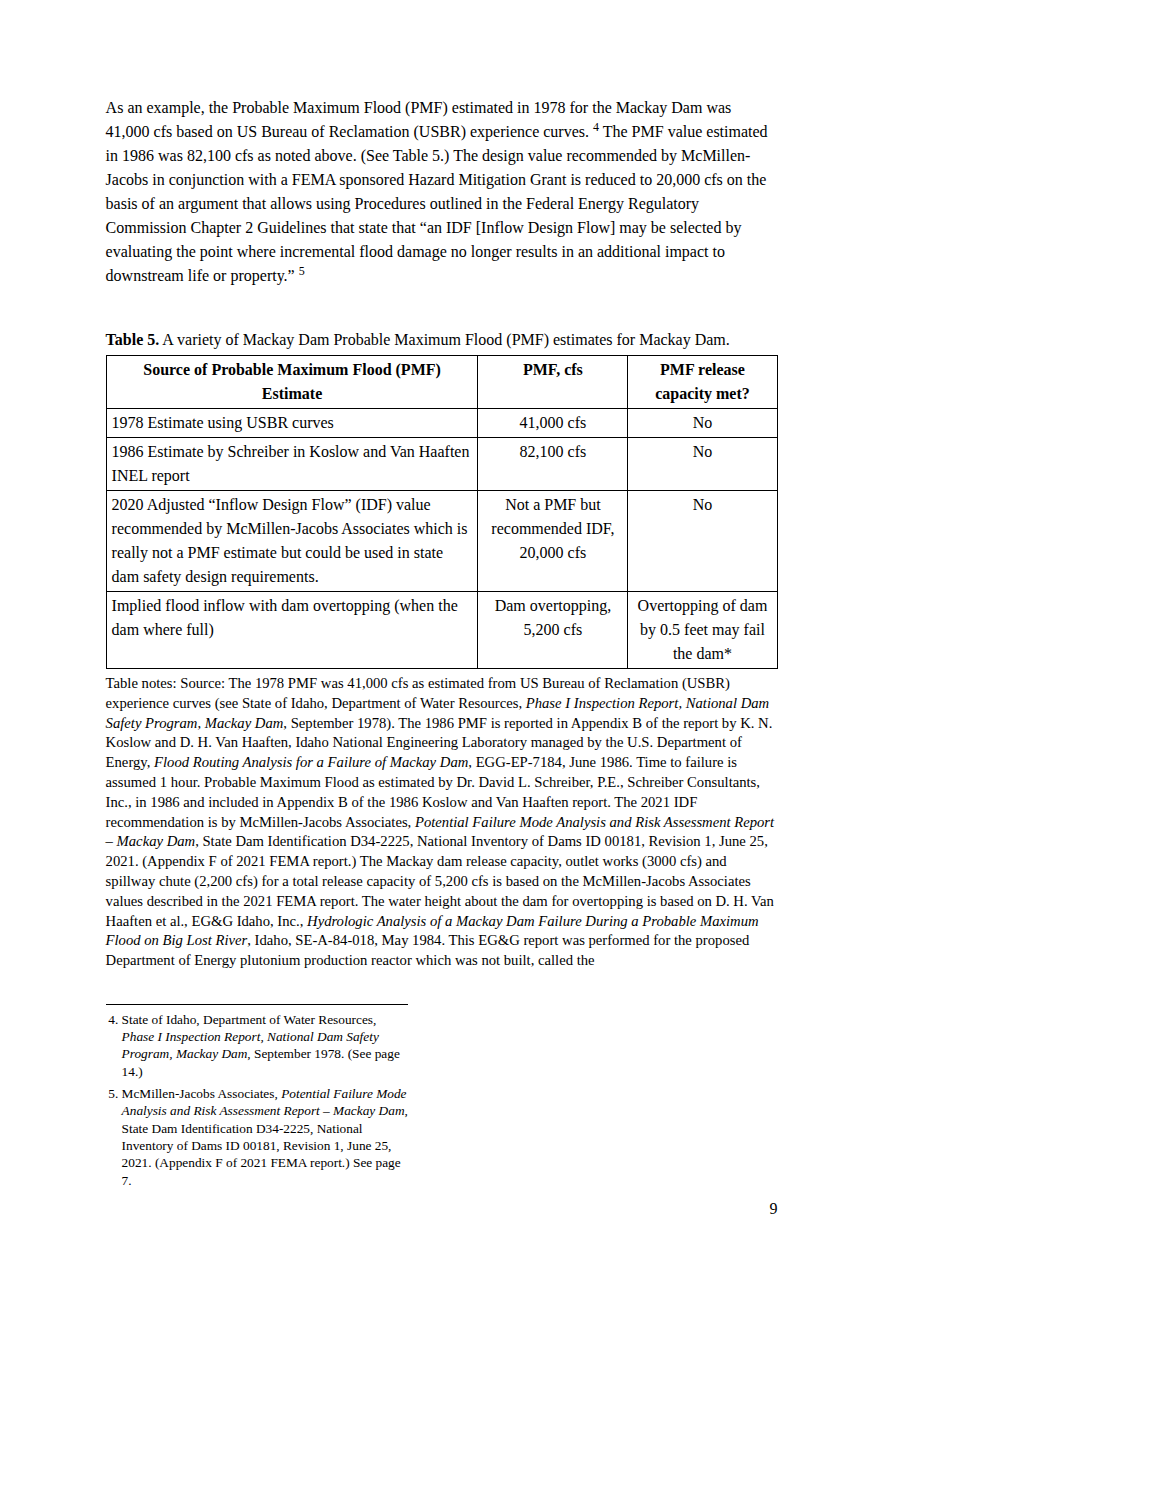As an example, the Probable Maximum Flood (PMF) estimated in 1978 for the Mackay Dam was 41,000 cfs based on US Bureau of Reclamation (USBR) experience curves. 4 The PMF value estimated in 1986 was 82,100 cfs as noted above. (See Table 5.) The design value recommended by McMillen-Jacobs in conjunction with a FEMA sponsored Hazard Mitigation Grant is reduced to 20,000 cfs on the basis of an argument that allows using Procedures outlined in the Federal Energy Regulatory Commission Chapter 2 Guidelines that state that “an IDF [Inflow Design Flow] may be selected by evaluating the point where incremental flood damage no longer results in an additional impact to downstream life or property.” 5
Table 5. A variety of Mackay Dam Probable Maximum Flood (PMF) estimates for Mackay Dam.
| Source of Probable Maximum Flood (PMF) Estimate | PMF, cfs | PMF release capacity met? |
| --- | --- | --- |
| 1978 Estimate using USBR curves | 41,000 cfs | No |
| 1986 Estimate by Schreiber in Koslow and Van Haaften INEL report | 82,100 cfs | No |
| 2020 Adjusted “Inflow Design Flow” (IDF) value recommended by McMillen-Jacobs Associates which is really not a PMF estimate but could be used in state dam safety design requirements. | Not a PMF but recommended IDF, 20,000 cfs | No |
| Implied flood inflow with dam overtopping (when the dam where full) | Dam overtopping, 5,200 cfs | Overtopping of dam by 0.5 feet may fail the dam* |
Table notes: Source: The 1978 PMF was 41,000 cfs as estimated from US Bureau of Reclamation (USBR) experience curves (see State of Idaho, Department of Water Resources, Phase I Inspection Report, National Dam Safety Program, Mackay Dam, September 1978). The 1986 PMF is reported in Appendix B of the report by K. N. Koslow and D. H. Van Haaften, Idaho National Engineering Laboratory managed by the U.S. Department of Energy, Flood Routing Analysis for a Failure of Mackay Dam, EGG-EP-7184, June 1986. Time to failure is assumed 1 hour. Probable Maximum Flood as estimated by Dr. David L. Schreiber, P.E., Schreiber Consultants, Inc., in 1986 and included in Appendix B of the 1986 Koslow and Van Haaften report. The 2021 IDF recommendation is by McMillen-Jacobs Associates, Potential Failure Mode Analysis and Risk Assessment Report – Mackay Dam, State Dam Identification D34-2225, National Inventory of Dams ID 00181, Revision 1, June 25, 2021. (Appendix F of 2021 FEMA report.) The Mackay dam release capacity, outlet works (3000 cfs) and spillway chute (2,200 cfs) for a total release capacity of 5,200 cfs is based on the McMillen-Jacobs Associates values described in the 2021 FEMA report. The water height about the dam for overtopping is based on D. H. Van Haaften et al., EG&G Idaho, Inc., Hydrologic Analysis of a Mackay Dam Failure During a Probable Maximum Flood on Big Lost River, Idaho, SE-A-84-018, May 1984. This EG&G report was performed for the proposed Department of Energy plutonium production reactor which was not built, called the
State of Idaho, Department of Water Resources, Phase I Inspection Report, National Dam Safety Program, Mackay Dam, September 1978. (See page 14.)
McMillen-Jacobs Associates, Potential Failure Mode Analysis and Risk Assessment Report – Mackay Dam, State Dam Identification D34-2225, National Inventory of Dams ID 00181, Revision 1, June 25, 2021. (Appendix F of 2021 FEMA report.) See page 7.
9